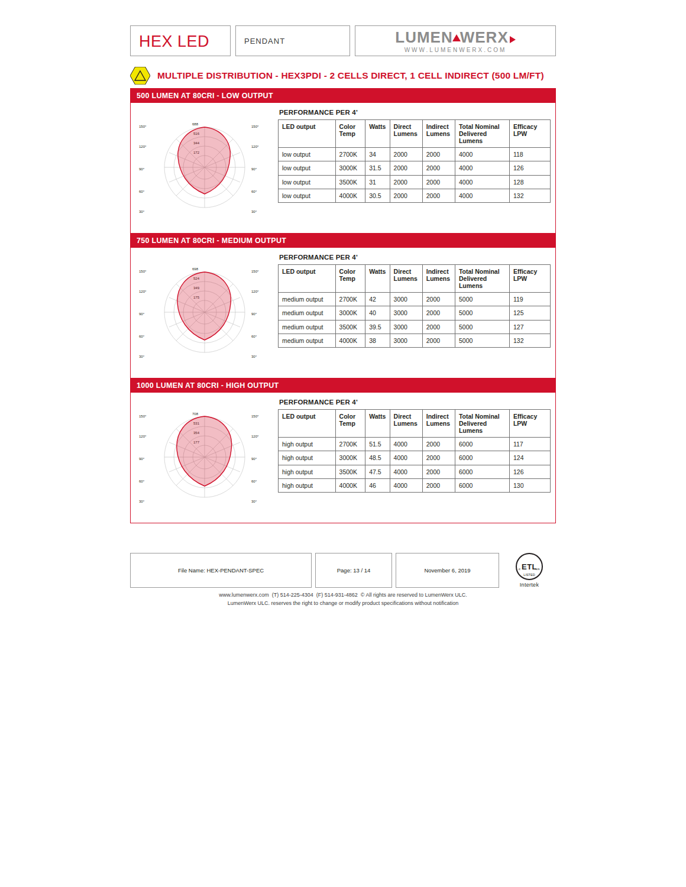HEX LED
PENDANT
LUMEN WERX
WWW.LUMENWERX.COM
MULTIPLE DISTRIBUTION - HEX3PDI - 2 CELLS DIRECT, 1 CELL INDIRECT (500 LM/FT)
500 LUMEN AT 80CRI - LOW OUTPUT
150° 120° 90° 60° 30° 150° 120° 90° 60° 30° 688 516 344 172
PERFORMANCE PER 4'
| LED output | Color Temp | Watts | Direct Lumens | Indirect Lumens | Total Nominal Delivered Lumens | Efficacy LPW |
| --- | --- | --- | --- | --- | --- | --- |
| low output | 2700K | 34 | 2000 | 2000 | 4000 | 118 |
| low output | 3000K | 31.5 | 2000 | 2000 | 4000 | 126 |
| low output | 3500K | 31 | 2000 | 2000 | 4000 | 128 |
| low output | 4000K | 30.5 | 2000 | 2000 | 4000 | 132 |
750 LUMEN AT 80CRI - MEDIUM OUTPUT
150° 120° 90° 60° 30° 150° 120° 90° 60° 30° 698 524 349 175
PERFORMANCE PER 4'
| LED output | Color Temp | Watts | Direct Lumens | Indirect Lumens | Total Nominal Delivered Lumens | Efficacy LPW |
| --- | --- | --- | --- | --- | --- | --- |
| medium output | 2700K | 42 | 3000 | 2000 | 5000 | 119 |
| medium output | 3000K | 40 | 3000 | 2000 | 5000 | 125 |
| medium output | 3500K | 39.5 | 3000 | 2000 | 5000 | 127 |
| medium output | 4000K | 38 | 3000 | 2000 | 5000 | 132 |
1000 LUMEN AT 80CRI - HIGH OUTPUT
150° 120° 90° 60° 30° 150° 120° 90° 60° 30° 708 531 354 177
PERFORMANCE PER 4'
| LED output | Color Temp | Watts | Direct Lumens | Indirect Lumens | Total Nominal Delivered Lumens | Efficacy LPW |
| --- | --- | --- | --- | --- | --- | --- |
| high output | 2700K | 51.5 | 4000 | 2000 | 6000 | 117 |
| high output | 3000K | 48.5 | 4000 | 2000 | 6000 | 124 |
| high output | 3500K | 47.5 | 4000 | 2000 | 6000 | 126 |
| high output | 4000K | 46 | 4000 | 2000 | 6000 | 130 |
File Name: HEX-PENDANT-SPEC
Page: 13 / 14
November 6, 2019
c ETL us LISTED
Intertek
www.lumenwerx.com (T) 514-225-4304 (F) 514-931-4862 © All rights are reserved to LumenWerx ULC.
LumenWerx ULC. reserves the right to change or modify product specifications without notification